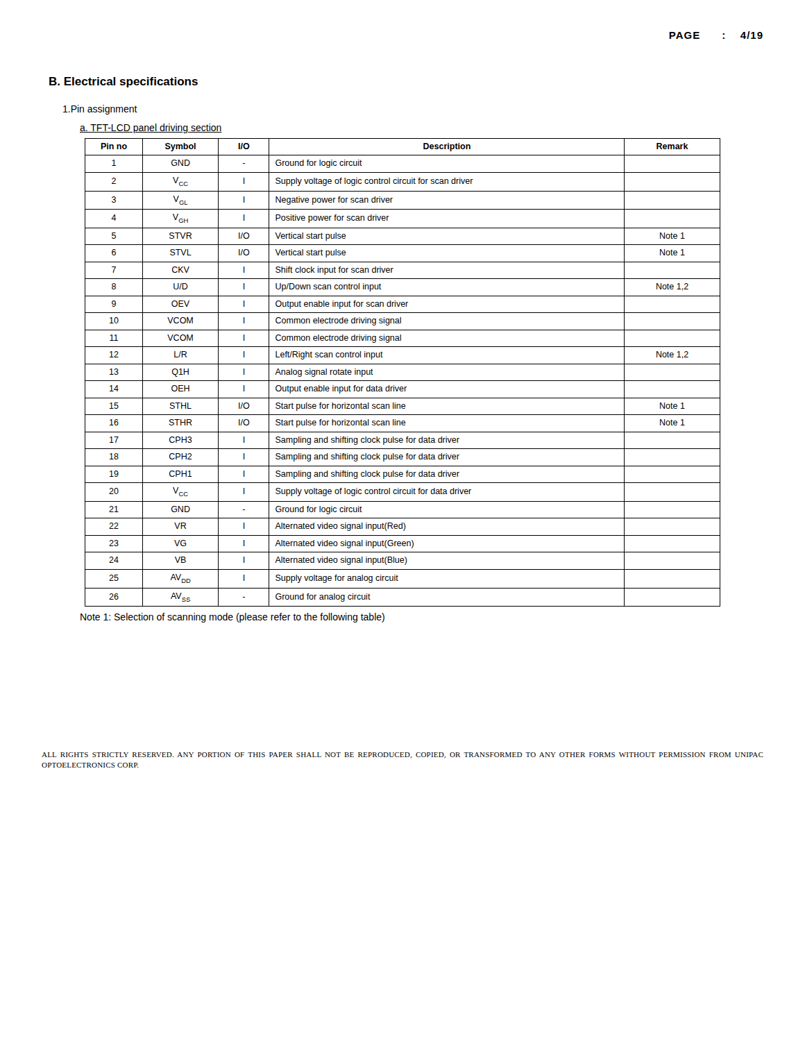PAGE : 4/19
B. Electrical specifications
1.Pin assignment
a. TFT-LCD panel driving section
| Pin no | Symbol | I/O | Description | Remark |
| --- | --- | --- | --- | --- |
| 1 | GND | - | Ground for logic circuit | |
| 2 | V CC | I | Supply voltage of logic control circuit for scan driver | |
| 3 | V GL | I | Negative power for scan driver | |
| 4 | V GH | I | Positive power for scan driver | |
| 5 | STVR | I/O | Vertical start pulse | Note 1 |
| 6 | STVL | I/O | Vertical start pulse | Note 1 |
| 7 | CKV | I | Shift clock input for scan driver | |
| 8 | U/D | I | Up/Down scan control input | Note 1,2 |
| 9 | OEV | I | Output enable input for scan driver | |
| 10 | VCOM | I | Common electrode driving signal | |
| 11 | VCOM | I | Common electrode driving signal | |
| 12 | L/R | I | Left/Right scan control input | Note 1,2 |
| 13 | Q1H | I | Analog signal rotate input | |
| 14 | OEH | I | Output enable input for data driver | |
| 15 | STHL | I/O | Start pulse for horizontal scan line | Note 1 |
| 16 | STHR | I/O | Start pulse for horizontal scan line | Note 1 |
| 17 | CPH3 | I | Sampling and shifting clock pulse for data driver | |
| 18 | CPH2 | I | Sampling and shifting clock pulse for data driver | |
| 19 | CPH1 | I | Sampling and shifting clock pulse for data driver | |
| 20 | V CC | I | Supply voltage of logic control circuit for data driver | |
| 21 | GND | - | Ground for logic circuit | |
| 22 | VR | I | Alternated video signal input(Red) | |
| 23 | VG | I | Alternated video signal input(Green) | |
| 24 | VB | I | Alternated video signal input(Blue) | |
| 25 | AV DD | I | Supply voltage for analog circuit | |
| 26 | AV SS | - | Ground for analog circuit | |
Note 1: Selection of scanning mode (please refer to the following table)
ALL RIGHTS STRICTLY RESERVED. ANY PORTION OF THIS PAPER SHALL NOT BE REPRODUCED, COPIED, OR TRANSFORMED TO ANY OTHER FORMS WITHOUT PERMISSION FROM UNIPAC OPTOELECTRONICS CORP.